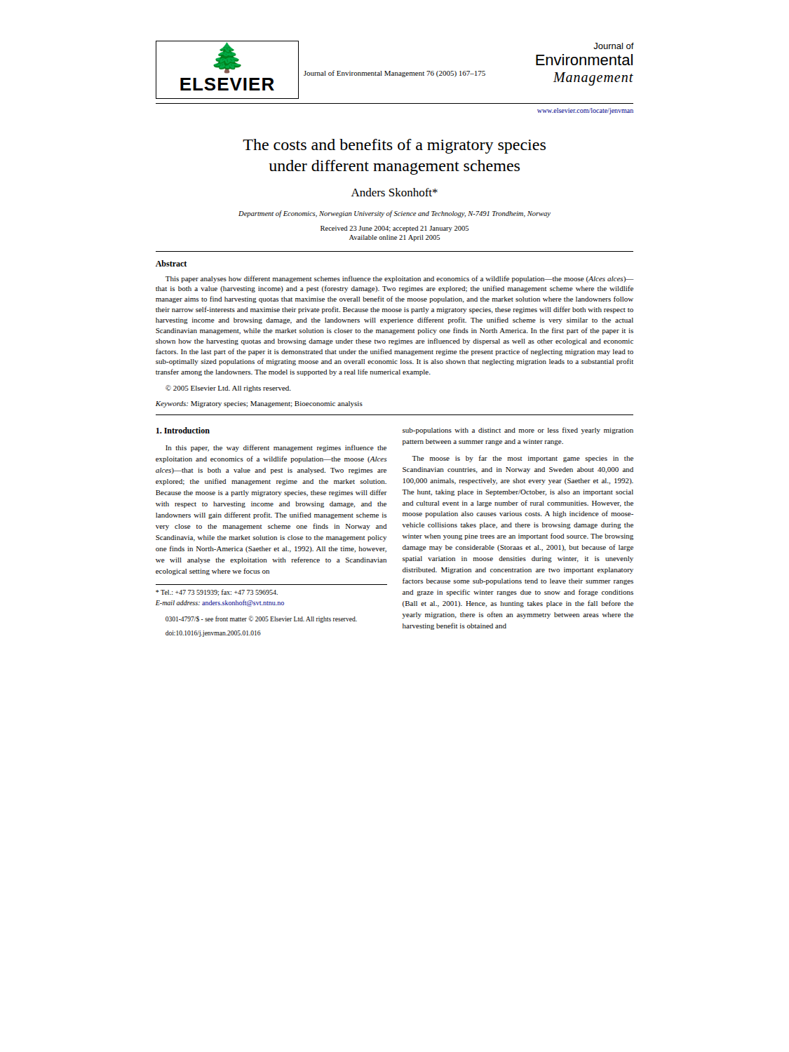🌲
ELSEVIER
Journal of Environmental Management 76 (2005) 167–175
Journal of
Environmental
Management
www.elsevier.com/locate/jenvman
The costs and benefits of a migratory species
under different management schemes
Anders Skonhoft*
Department of Economics, Norwegian University of Science and Technology, N-7491 Trondheim, Norway
Received 23 June 2004; accepted 21 January 2005
Available online 21 April 2005
Abstract
This paper analyses how different management schemes influence the exploitation and economics of a wildlife population—the moose (Alces alces)—that is both a value (harvesting income) and a pest (forestry damage). Two regimes are explored; the unified management scheme where the wildlife manager aims to find harvesting quotas that maximise the overall benefit of the moose population, and the market solution where the landowners follow their narrow self-interests and maximise their private profit. Because the moose is partly a migratory species, these regimes will differ both with respect to harvesting income and browsing damage, and the landowners will experience different profit. The unified scheme is very similar to the actual Scandinavian management, while the market solution is closer to the management policy one finds in North America. In the first part of the paper it is shown how the harvesting quotas and browsing damage under these two regimes are influenced by dispersal as well as other ecological and economic factors. In the last part of the paper it is demonstrated that under the unified management regime the present practice of neglecting migration may lead to sub-optimally sized populations of migrating moose and an overall economic loss. It is also shown that neglecting migration leads to a substantial profit transfer among the landowners. The model is supported by a real life numerical example.
© 2005 Elsevier Ltd. All rights reserved.
Keywords: Migratory species; Management; Bioeconomic analysis
1. Introduction
In this paper, the way different management regimes influence the exploitation and economics of a wildlife population—the moose (Alces alces)—that is both a value and pest is analysed. Two regimes are explored; the unified management regime and the market solution. Because the moose is a partly migratory species, these regimes will differ with respect to harvesting income and browsing damage, and the landowners will gain different profit. The unified management scheme is very close to the management scheme one finds in Norway and Scandinavia, while the market solution is close to the management policy one finds in North-America (Saether et al., 1992). All the time, however, we will analyse the exploitation with reference to a Scandinavian ecological setting where we focus on
* Tel.: +47 73 591939; fax: +47 73 596954.
E-mail address: anders.skonhoft@svt.ntnu.no
0301-4797/$ - see front matter © 2005 Elsevier Ltd. All rights reserved.
doi:10.1016/j.jenvman.2005.01.016
sub-populations with a distinct and more or less fixed yearly migration pattern between a summer range and a winter range.
The moose is by far the most important game species in the Scandinavian countries, and in Norway and Sweden about 40,000 and 100,000 animals, respectively, are shot every year (Saether et al., 1992). The hunt, taking place in September/October, is also an important social and cultural event in a large number of rural communities. However, the moose population also causes various costs. A high incidence of moose-vehicle collisions takes place, and there is browsing damage during the winter when young pine trees are an important food source. The browsing damage may be considerable (Storaas et al., 2001), but because of large spatial variation in moose densities during winter, it is unevenly distributed. Migration and concentration are two important explanatory factors because some sub-populations tend to leave their summer ranges and graze in specific winter ranges due to snow and forage conditions (Ball et al., 2001). Hence, as hunting takes place in the fall before the yearly migration, there is often an asymmetry between areas where the harvesting benefit is obtained and